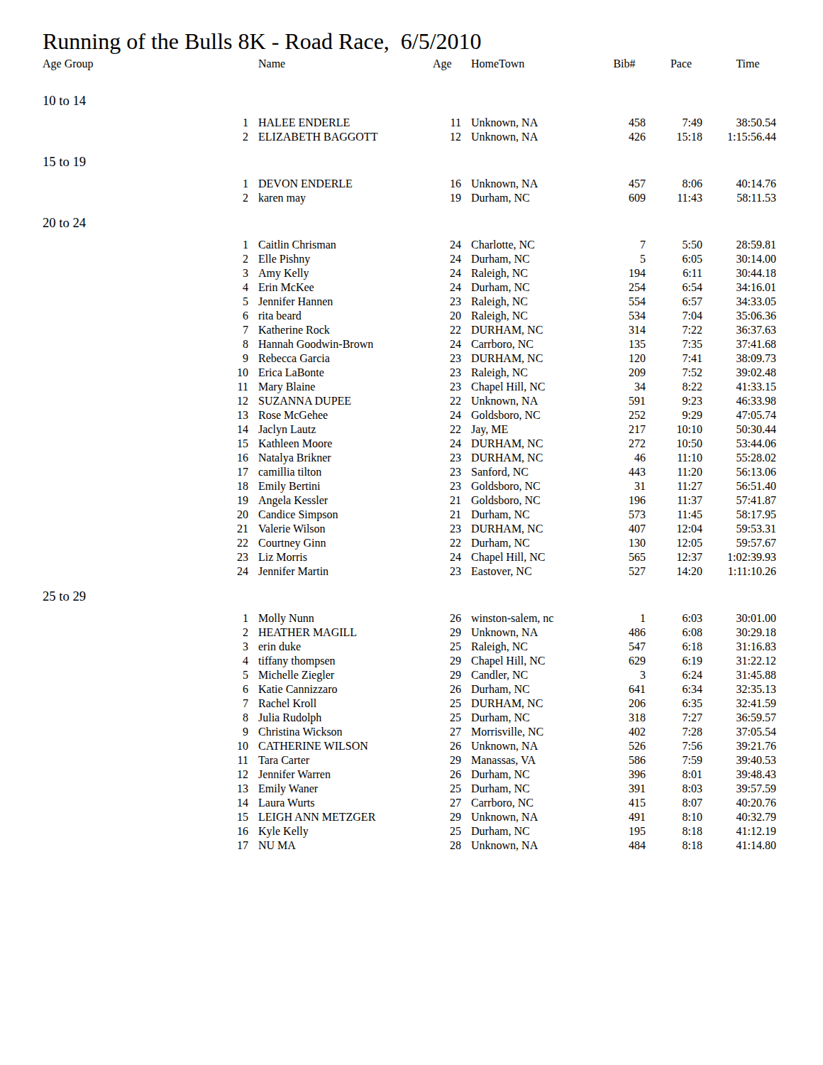Running of the Bulls 8K - Road Race, 6/5/2010
| Age Group | Name | Age | HomeTown | Bib# | Pace | Time |
| --- | --- | --- | --- | --- | --- | --- |
| 10 to 14 |
| | 1 | HALEE ENDERLE | 11 | Unknown, NA | 458 | 7:49 | 38:50.54 |
| | 2 | ELIZABETH BAGGOTT | 12 | Unknown, NA | 426 | 15:18 | 1:15:56.44 |
| 15 to 19 |
| | 1 | DEVON ENDERLE | 16 | Unknown, NA | 457 | 8:06 | 40:14.76 |
| | 2 | karen may | 19 | Durham, NC | 609 | 11:43 | 58:11.53 |
| 20 to 24 |
| | 1 | Caitlin Chrisman | 24 | Charlotte, NC | 7 | 5:50 | 28:59.81 |
| | 2 | Elle Pishny | 24 | Durham, NC | 5 | 6:05 | 30:14.00 |
| | 3 | Amy Kelly | 24 | Raleigh, NC | 194 | 6:11 | 30:44.18 |
| | 4 | Erin McKee | 24 | Durham, NC | 254 | 6:54 | 34:16.01 |
| | 5 | Jennifer Hannen | 23 | Raleigh, NC | 554 | 6:57 | 34:33.05 |
| | 6 | rita beard | 20 | Raleigh, NC | 534 | 7:04 | 35:06.36 |
| | 7 | Katherine Rock | 22 | DURHAM, NC | 314 | 7:22 | 36:37.63 |
| | 8 | Hannah Goodwin-Brown | 24 | Carrboro, NC | 135 | 7:35 | 37:41.68 |
| | 9 | Rebecca Garcia | 23 | DURHAM, NC | 120 | 7:41 | 38:09.73 |
| | 10 | Erica LaBonte | 23 | Raleigh, NC | 209 | 7:52 | 39:02.48 |
| | 11 | Mary Blaine | 23 | Chapel Hill, NC | 34 | 8:22 | 41:33.15 |
| | 12 | SUZANNA DUPEE | 22 | Unknown, NA | 591 | 9:23 | 46:33.98 |
| | 13 | Rose McGehee | 24 | Goldsboro, NC | 252 | 9:29 | 47:05.74 |
| | 14 | Jaclyn Lautz | 22 | Jay, ME | 217 | 10:10 | 50:30.44 |
| | 15 | Kathleen Moore | 24 | DURHAM, NC | 272 | 10:50 | 53:44.06 |
| | 16 | Natalya Brikner | 23 | DURHAM, NC | 46 | 11:10 | 55:28.02 |
| | 17 | camillia tilton | 23 | Sanford, NC | 443 | 11:20 | 56:13.06 |
| | 18 | Emily Bertini | 23 | Goldsboro, NC | 31 | 11:27 | 56:51.40 |
| | 19 | Angela Kessler | 21 | Goldsboro, NC | 196 | 11:37 | 57:41.87 |
| | 20 | Candice Simpson | 21 | Durham, NC | 573 | 11:45 | 58:17.95 |
| | 21 | Valerie Wilson | 23 | DURHAM, NC | 407 | 12:04 | 59:53.31 |
| | 22 | Courtney Ginn | 22 | Durham, NC | 130 | 12:05 | 59:57.67 |
| | 23 | Liz Morris | 24 | Chapel Hill, NC | 565 | 12:37 | 1:02:39.93 |
| | 24 | Jennifer Martin | 23 | Eastover, NC | 527 | 14:20 | 1:11:10.26 |
| 25 to 29 |
| | 1 | Molly Nunn | 26 | winston-salem, nc | 1 | 6:03 | 30:01.00 |
| | 2 | HEATHER MAGILL | 29 | Unknown, NA | 486 | 6:08 | 30:29.18 |
| | 3 | erin duke | 25 | Raleigh, NC | 547 | 6:18 | 31:16.83 |
| | 4 | tiffany thompsen | 29 | Chapel Hill, NC | 629 | 6:19 | 31:22.12 |
| | 5 | Michelle Ziegler | 29 | Candler, NC | 3 | 6:24 | 31:45.88 |
| | 6 | Katie Cannizzaro | 26 | Durham, NC | 641 | 6:34 | 32:35.13 |
| | 7 | Rachel Kroll | 25 | DURHAM, NC | 206 | 6:35 | 32:41.59 |
| | 8 | Julia Rudolph | 25 | Durham, NC | 318 | 7:27 | 36:59.57 |
| | 9 | Christina Wickson | 27 | Morrisville, NC | 402 | 7:28 | 37:05.54 |
| | 10 | CATHERINE WILSON | 26 | Unknown, NA | 526 | 7:56 | 39:21.76 |
| | 11 | Tara Carter | 29 | Manassas, VA | 586 | 7:59 | 39:40.53 |
| | 12 | Jennifer Warren | 26 | Durham, NC | 396 | 8:01 | 39:48.43 |
| | 13 | Emily Waner | 25 | Durham, NC | 391 | 8:03 | 39:57.59 |
| | 14 | Laura Wurts | 27 | Carrboro, NC | 415 | 8:07 | 40:20.76 |
| | 15 | LEIGH ANN METZGER | 29 | Unknown, NA | 491 | 8:10 | 40:32.79 |
| | 16 | Kyle Kelly | 25 | Durham, NC | 195 | 8:18 | 41:12.19 |
| | 17 | NU MA | 28 | Unknown, NA | 484 | 8:18 | 41:14.80 |